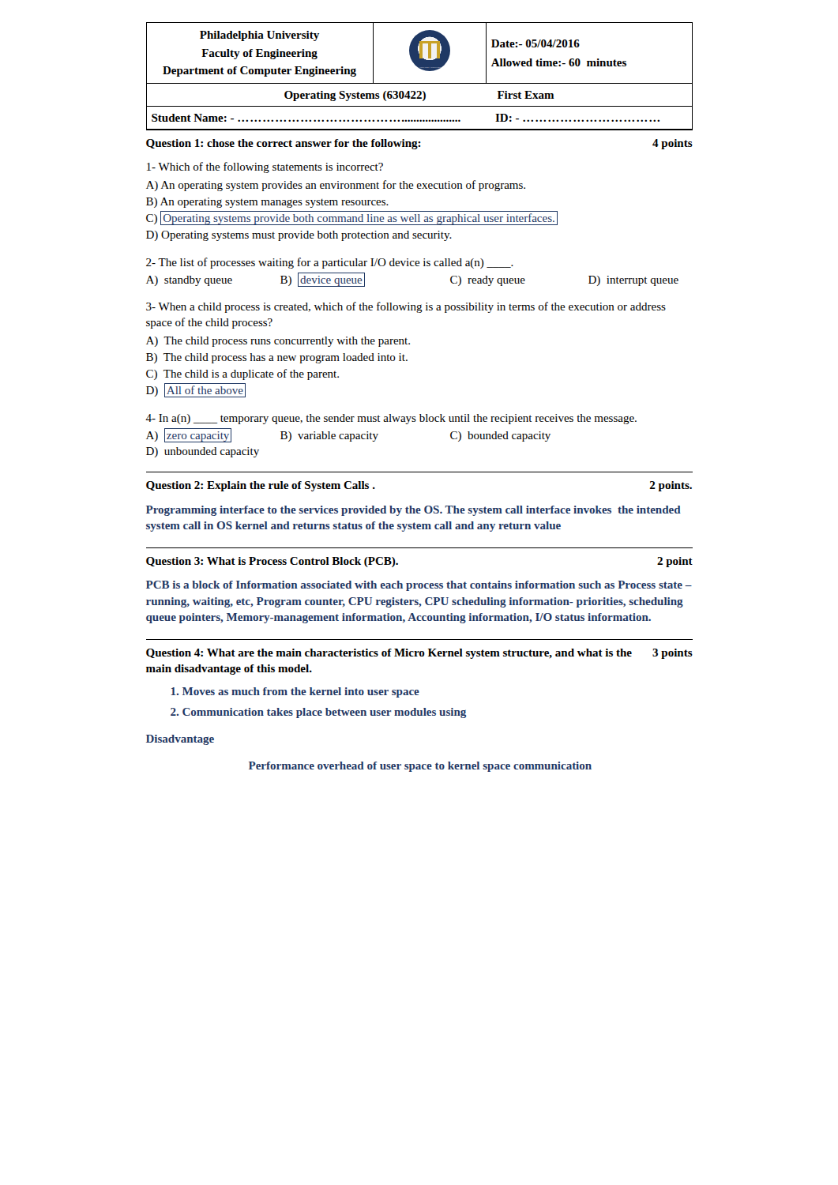| Philadelphia University Faculty of Engineering Department of Computer Engineering | | Date:- 05/04/2016 Allowed time:- 60 minutes |
| Operating Systems (630422) First Exam |
| Student Name: - ………………………………… .................... ID: - …………………………… |
Question 1: chose the correct answer for the following: 4 points
1- Which of the following statements is incorrect?
A) An operating system provides an environment for the execution of programs.
B) An operating system manages system resources.
C) Operating systems provide both command line as well as graphical user interfaces.
D) Operating systems must provide both protection and security.
2- The list of processes waiting for a particular I/O device is called a(n) ____.
A) standby queue B) device queue C) ready queue D) interrupt queue
3- When a child process is created, which of the following is a possibility in terms of the execution or address space of the child process?
A) The child process runs concurrently with the parent.
B) The child process has a new program loaded into it.
C) The child is a duplicate of the parent.
D) All of the above
4- In a(n) ____ temporary queue, the sender must always block until the recipient receives the message.
A) zero capacity B) variable capacity C) bounded capacity D) unbounded capacity
Question 2: Explain the rule of System Calls . 2 points.
Programming interface to the services provided by the OS. The system call interface invokes the intended system call in OS kernel and returns status of the system call and any return value
Question 3: What is Process Control Block (PCB). 2 point
PCB is a block of Information associated with each process that contains information such as Process state – running, waiting, etc, Program counter, CPU registers, CPU scheduling information- priorities, scheduling queue pointers, Memory-management information, Accounting information, I/O status information.
Question 4: What are the main characteristics of Micro Kernel system structure, and what is the main disadvantage of this model. 3 points
Moves as much from the kernel into user space
Communication takes place between user modules using
Disadvantage
Performance overhead of user space to kernel space communication